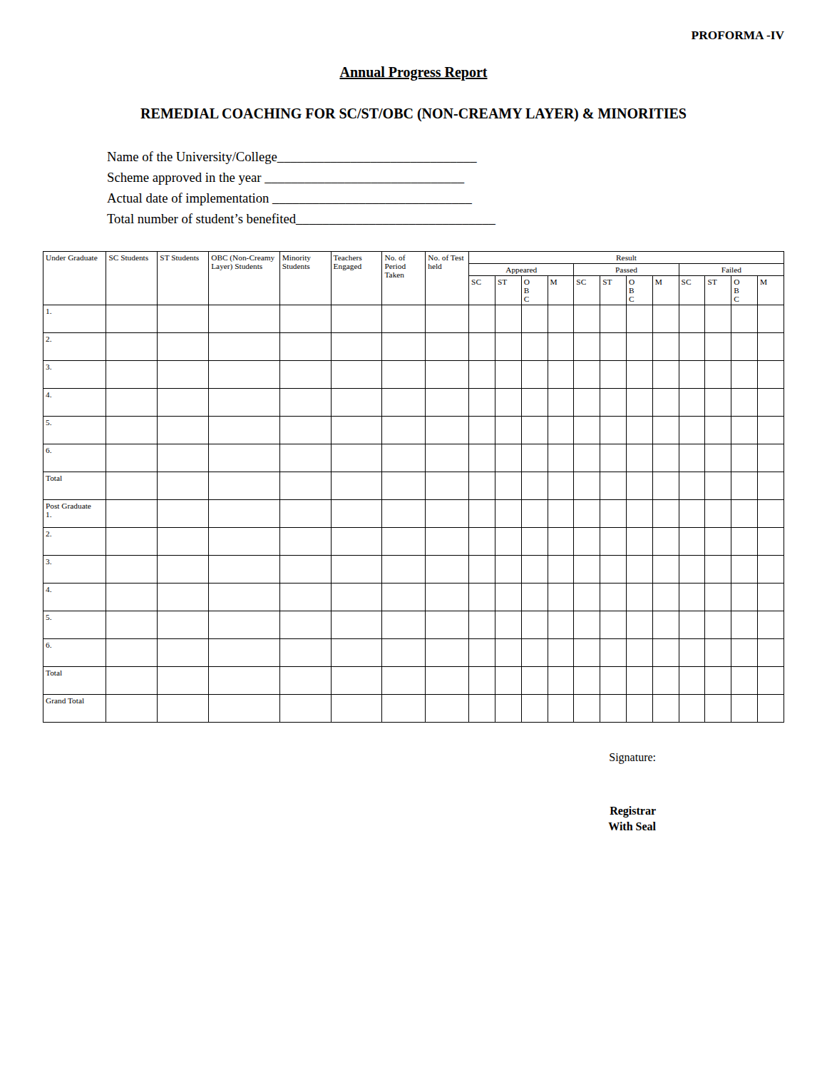PROFORMA -IV
Annual Progress Report
REMEDIAL COACHING FOR SC/ST/OBC (NON-CREAMY LAYER) & MINORITIES
Name of the University/College______________________________
Scheme approved in the year ______________________________
Actual date of implementation ______________________________
Total number of student’s benefited______________________________
| Under Graduate | SC Students | ST Students | OBC (Non-Creamy Layer) Students | Minority Students | Teachers Engaged | No. of Period Taken | No. of Test held | Result |
| --- | --- | --- | --- | --- | --- | --- | --- | --- |
| Appeared | Passed | Failed |
| SC | ST | O B C | M | SC | ST | O B C | M | SC | ST | O B C | M |
| 1. | | | | | | | | | | | | | | | | | | | |
| 2. | | | | | | | | | | | | | | | | | | | |
| 3. | | | | | | | | | | | | | | | | | | | |
| 4. | | | | | | | | | | | | | | | | | | | |
| 5. | | | | | | | | | | | | | | | | | | | |
| 6. | | | | | | | | | | | | | | | | | | | |
| Total | | | | | | | | | | | | | | | | | | | |
| Post Graduate 1. | | | | | | | | | | | | | | | | | | | |
| 2. | | | | | | | | | | | | | | | | | | | |
| 3. | | | | | | | | | | | | | | | | | | | |
| 4. | | | | | | | | | | | | | | | | | | | |
| 5. | | | | | | | | | | | | | | | | | | | |
| 6. | | | | | | | | | | | | | | | | | | | |
| Total | | | | | | | | | | | | | | | | | | | |
| Grand Total | | | | | | | | | | | | | | | | | | | |
Signature:
Registrar
With Seal